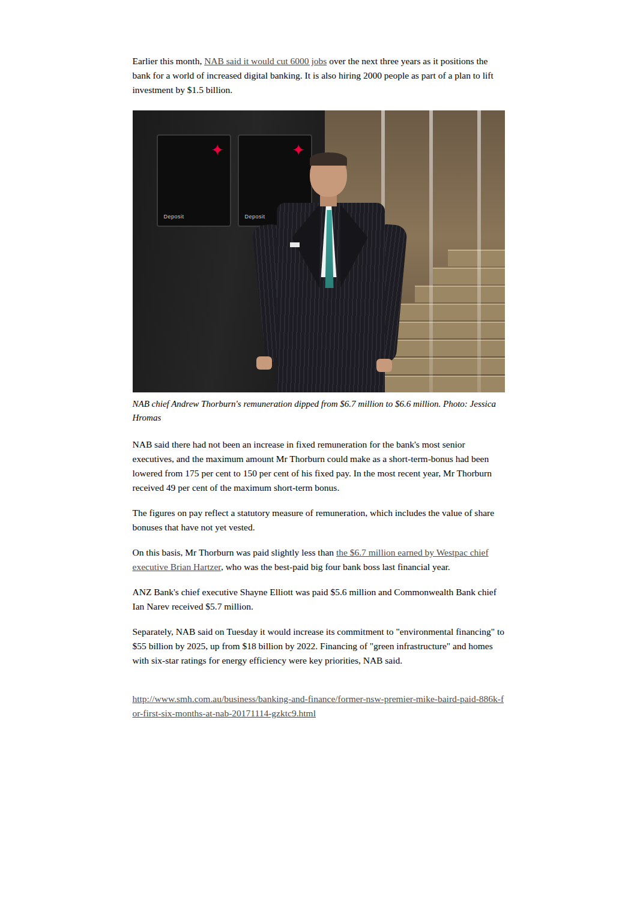Earlier this month, NAB said it would cut 6000 jobs over the next three years as it positions the bank for a world of increased digital banking. It is also hiring 2000 people as part of a plan to lift investment by $1.5 billion.
✦ Deposit
✦ Deposit
✦nab
NAB chief Andrew Thorburn's remuneration dipped from $6.7 million to $6.6 million. Photo: Jessica Hromas
NAB said there had not been an increase in fixed remuneration for the bank's most senior executives, and the maximum amount Mr Thorburn could make as a short-term-bonus had been lowered from 175 per cent to 150 per cent of his fixed pay. In the most recent year, Mr Thorburn received 49 per cent of the maximum short-term bonus.
The figures on pay reflect a statutory measure of remuneration, which includes the value of share bonuses that have not yet vested.
On this basis, Mr Thorburn was paid slightly less than the $6.7 million earned by Westpac chief executive Brian Hartzer, who was the best-paid big four bank boss last financial year.
ANZ Bank's chief executive Shayne Elliott was paid $5.6 million and Commonwealth Bank chief Ian Narev received $5.7 million.
Separately, NAB said on Tuesday it would increase its commitment to "environmental financing" to $55 billion by 2025, up from $18 billion by 2022. Financing of "green infrastructure" and homes with six-star ratings for energy efficiency were key priorities, NAB said.
http://www.smh.com.au/business/banking-and-finance/former-nsw-premier-mike-baird-paid-886k-for-first-six-months-at-nab-20171114-gzktc9.html